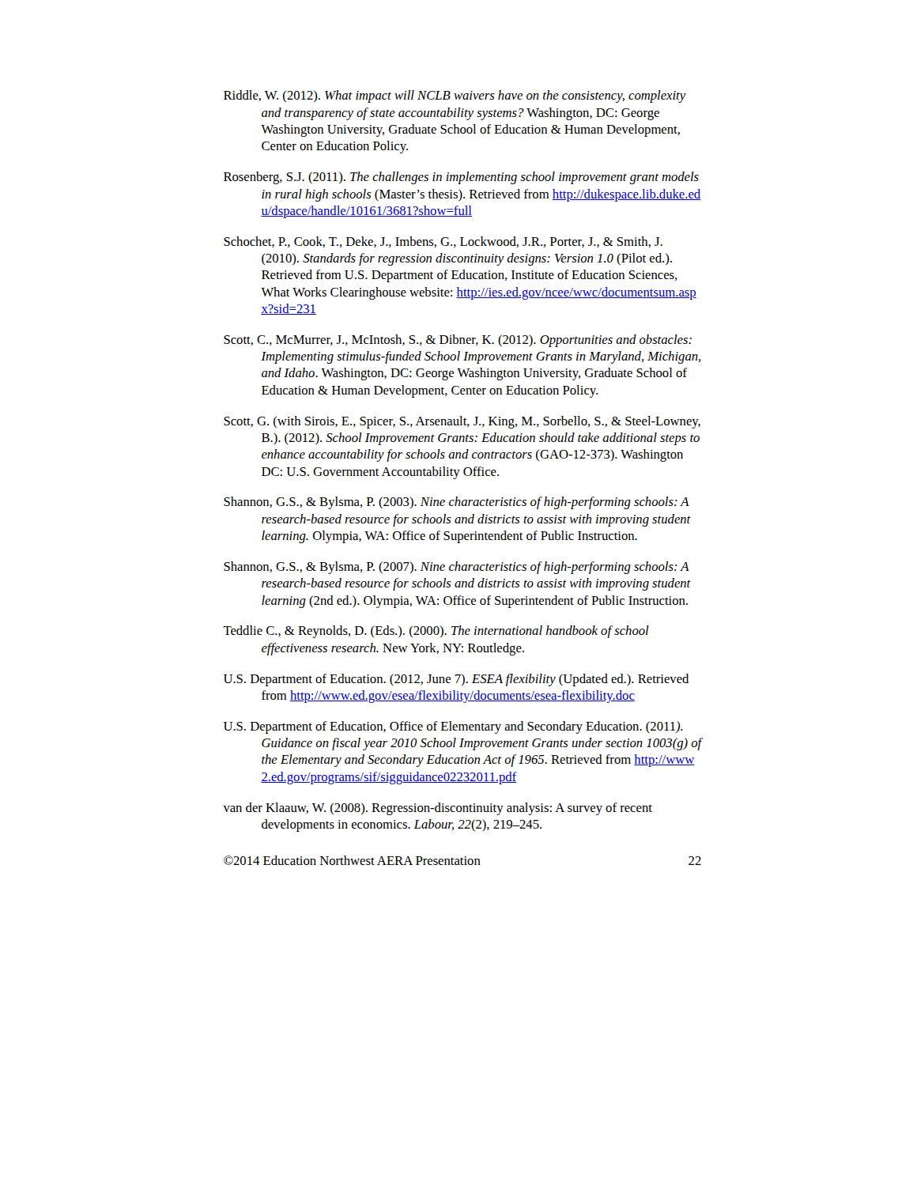Riddle, W. (2012). What impact will NCLB waivers have on the consistency, complexity and transparency of state accountability systems? Washington, DC: George Washington University, Graduate School of Education & Human Development, Center on Education Policy.
Rosenberg, S.J. (2011). The challenges in implementing school improvement grant models in rural high schools (Master’s thesis). Retrieved from http://dukespace.lib.duke.edu/dspace/handle/10161/3681?show=full
Schochet, P., Cook, T., Deke, J., Imbens, G., Lockwood, J.R., Porter, J., & Smith, J. (2010). Standards for regression discontinuity designs: Version 1.0 (Pilot ed.). Retrieved from U.S. Department of Education, Institute of Education Sciences, What Works Clearinghouse website: http://ies.ed.gov/ncee/wwc/documentsum.aspx?sid=231
Scott, C., McMurrer, J., McIntosh, S., & Dibner, K. (2012). Opportunities and obstacles: Implementing stimulus-funded School Improvement Grants in Maryland, Michigan, and Idaho. Washington, DC: George Washington University, Graduate School of Education & Human Development, Center on Education Policy.
Scott, G. (with Sirois, E., Spicer, S., Arsenault, J., King, M., Sorbello, S., & Steel-Lowney, B.). (2012). School Improvement Grants: Education should take additional steps to enhance accountability for schools and contractors (GAO-12-373). Washington DC: U.S. Government Accountability Office.
Shannon, G.S., & Bylsma, P. (2003). Nine characteristics of high-performing schools: A research-based resource for schools and districts to assist with improving student learning. Olympia, WA: Office of Superintendent of Public Instruction.
Shannon, G.S., & Bylsma, P. (2007). Nine characteristics of high-performing schools: A research-based resource for schools and districts to assist with improving student learning (2nd ed.). Olympia, WA: Office of Superintendent of Public Instruction.
Teddlie C., & Reynolds, D. (Eds.). (2000). The international handbook of school effectiveness research. New York, NY: Routledge.
U.S. Department of Education. (2012, June 7). ESEA flexibility (Updated ed.). Retrieved from http://www.ed.gov/esea/flexibility/documents/esea-flexibility.doc
U.S. Department of Education, Office of Elementary and Secondary Education. (2011). Guidance on fiscal year 2010 School Improvement Grants under section 1003(g) of the Elementary and Secondary Education Act of 1965. Retrieved from http://www2.ed.gov/programs/sif/sigguidance02232011.pdf
van der Klaauw, W. (2008). Regression-discontinuity analysis: A survey of recent developments in economics. Labour, 22(2), 219–245.
©2014 Education Northwest AERA Presentation 22